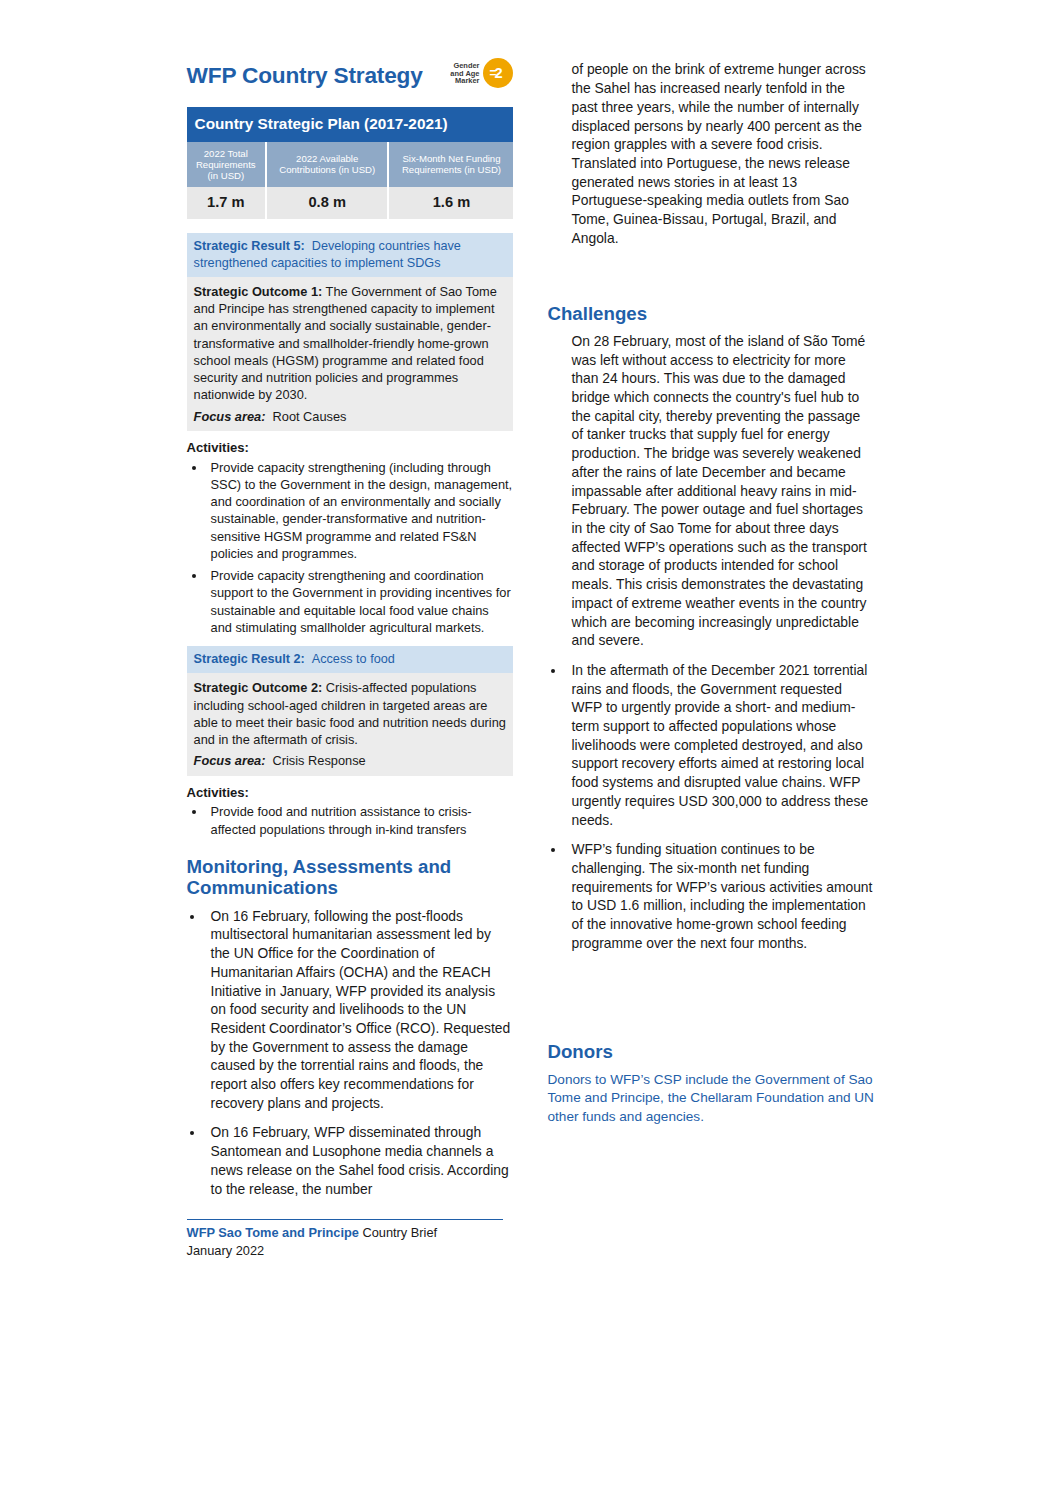WFP Country Strategy
Gender
and Age
Marker
2
| Country Strategic Plan (2017-2021) |
| --- |
| 2022 Total Requirements (in USD) | 2022 Available Contributions (in USD) | Six-Month Net Funding Requirements (in USD) |
| 1.7 m | 0.8 m | 1.6 m |
Strategic Result 5: Developing countries have strengthened capacities to implement SDGs
Strategic Outcome 1: The Government of Sao Tome and Principe has strengthened capacity to implement an environmentally and socially sustainable, gender-transformative and smallholder-friendly home-grown school meals (HGSM) programme and related food security and nutrition policies and programmes nationwide by 2030.
Focus area: Root Causes
Activities:
Provide capacity strengthening (including through SSC) to the Government in the design, management, and coordination of an environmentally and socially sustainable, gender-transformative and nutrition-sensitive HGSM programme and related FS&N policies and programmes.
Provide capacity strengthening and coordination support to the Government in providing incentives for sustainable and equitable local food value chains and stimulating smallholder agricultural markets.
Strategic Result 2: Access to food
Strategic Outcome 2: Crisis-affected populations including school-aged children in targeted areas are able to meet their basic food and nutrition needs during and in the aftermath of crisis.
Focus area: Crisis Response
Activities:
Provide food and nutrition assistance to crisis-affected populations through in-kind transfers
Monitoring, Assessments and Communications
On 16 February, following the post-floods multisectoral humanitarian assessment led by the UN Office for the Coordination of Humanitarian Affairs (OCHA) and the REACH Initiative in January, WFP provided its analysis on food security and livelihoods to the UN Resident Coordinator’s Office (RCO). Requested by the Government to assess the damage caused by the torrential rains and floods, the report also offers key recommendations for recovery plans and projects.
On 16 February, WFP disseminated through Santomean and Lusophone media channels a news release on the Sahel food crisis. According to the release, the number
of people on the brink of extreme hunger across the Sahel has increased nearly tenfold in the past three years, while the number of internally displaced persons by nearly 400 percent as the region grapples with a severe food crisis. Translated into Portuguese, the news release generated news stories in at least 13 Portuguese-speaking media outlets from Sao Tome, Guinea-Bissau, Portugal, Brazil, and Angola.
Challenges
On 28 February, most of the island of São Tomé was left without access to electricity for more than 24 hours. This was due to the damaged bridge which connects the country's fuel hub to the capital city, thereby preventing the passage of tanker trucks that supply fuel for energy production. The bridge was severely weakened after the rains of late December and became impassable after additional heavy rains in mid-February. The power outage and fuel shortages in the city of Sao Tome for about three days affected WFP’s operations such as the transport and storage of products intended for school meals. This crisis demonstrates the devastating impact of extreme weather events in the country which are becoming increasingly unpredictable and severe.
In the aftermath of the December 2021 torrential rains and floods, the Government requested WFP to urgently provide a short- and medium-term support to affected populations whose livelihoods were completed destroyed, and also support recovery efforts aimed at restoring local food systems and disrupted value chains. WFP urgently requires USD 300,000 to address these needs.
WFP’s funding situation continues to be challenging. The six-month net funding requirements for WFP’s various activities amount to USD 1.6 million, including the implementation of the innovative home-grown school feeding programme over the next four months.
Donors
Donors to WFP’s CSP include the Government of Sao Tome and Principe, the Chellaram Foundation and UN other funds and agencies.
WFP Sao Tome and Principe Country Brief
January 2022